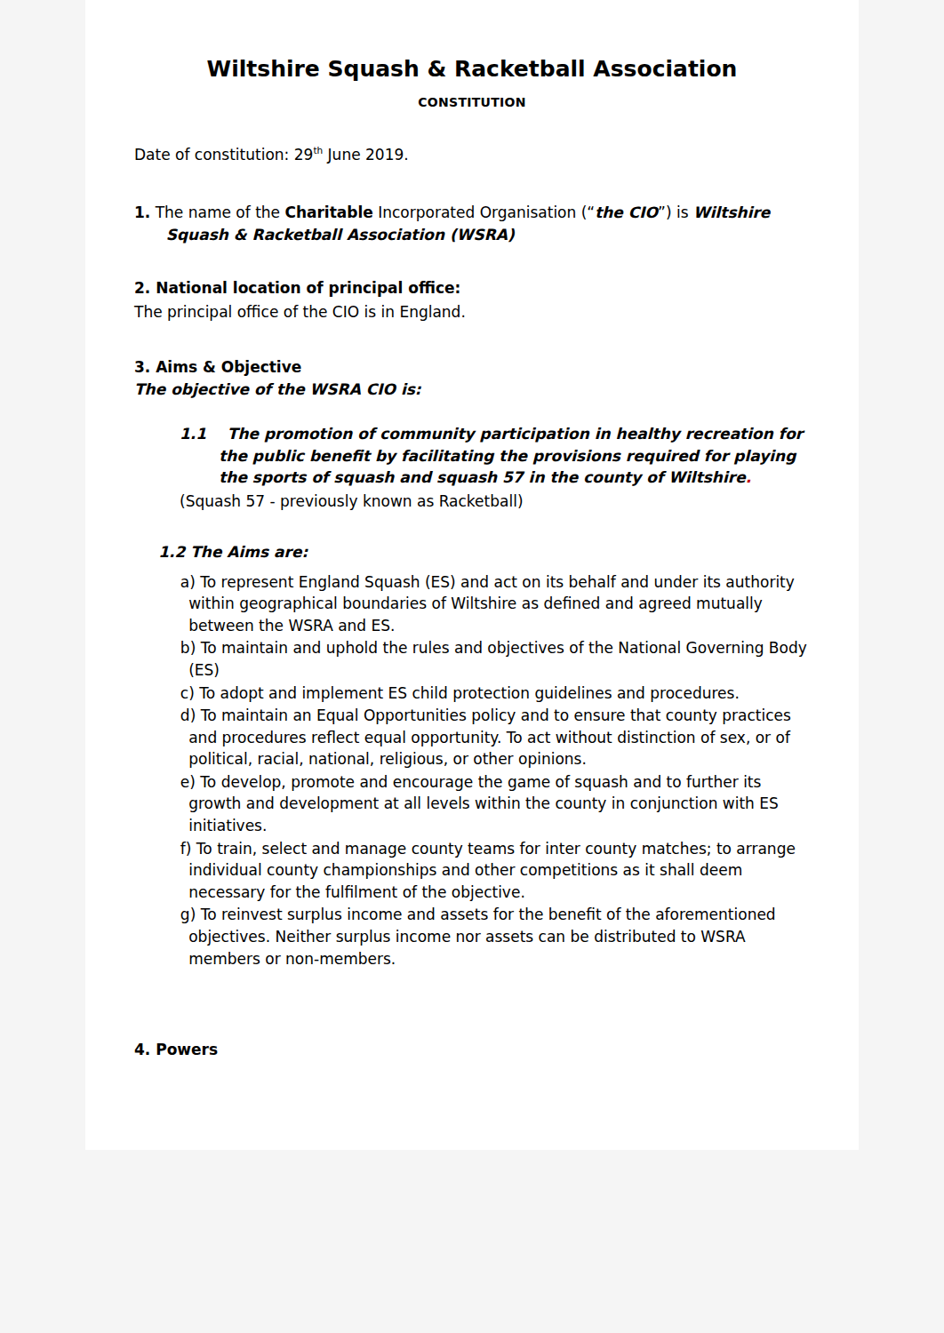Wiltshire Squash & Racketball Association
CONSTITUTION
Date of constitution: 29th June 2019.
1. The name of the Charitable Incorporated Organisation (“the CIO”) is Wiltshire Squash & Racketball Association (WSRA)
2. National location of principal office:
The principal office of the CIO is in England.
3. Aims & Objective
The objective of the WSRA CIO is:
1.1 The promotion of community participation in healthy recreation for the public benefit by facilitating the provisions required for playing the sports of squash and squash 57 in the county of Wiltshire.
(Squash 57 - previously known as Racketball)
1.2 The Aims are:
a) To represent England Squash (ES) and act on its behalf and under its authority within geographical boundaries of Wiltshire as defined and agreed mutually between the WSRA and ES.
b) To maintain and uphold the rules and objectives of the National Governing Body (ES)
c) To adopt and implement ES child protection guidelines and procedures.
d) To maintain an Equal Opportunities policy and to ensure that county practices and procedures reflect equal opportunity. To act without distinction of sex, or of political, racial, national, religious, or other opinions.
e) To develop, promote and encourage the game of squash and to further its growth and development at all levels within the county in conjunction with ES initiatives.
f) To train, select and manage county teams for inter county matches; to arrange individual county championships and other competitions as it shall deem necessary for the fulfilment of the objective.
g) To reinvest surplus income and assets for the benefit of the aforementioned objectives. Neither surplus income nor assets can be distributed to WSRA members or non-members.
4. Powers